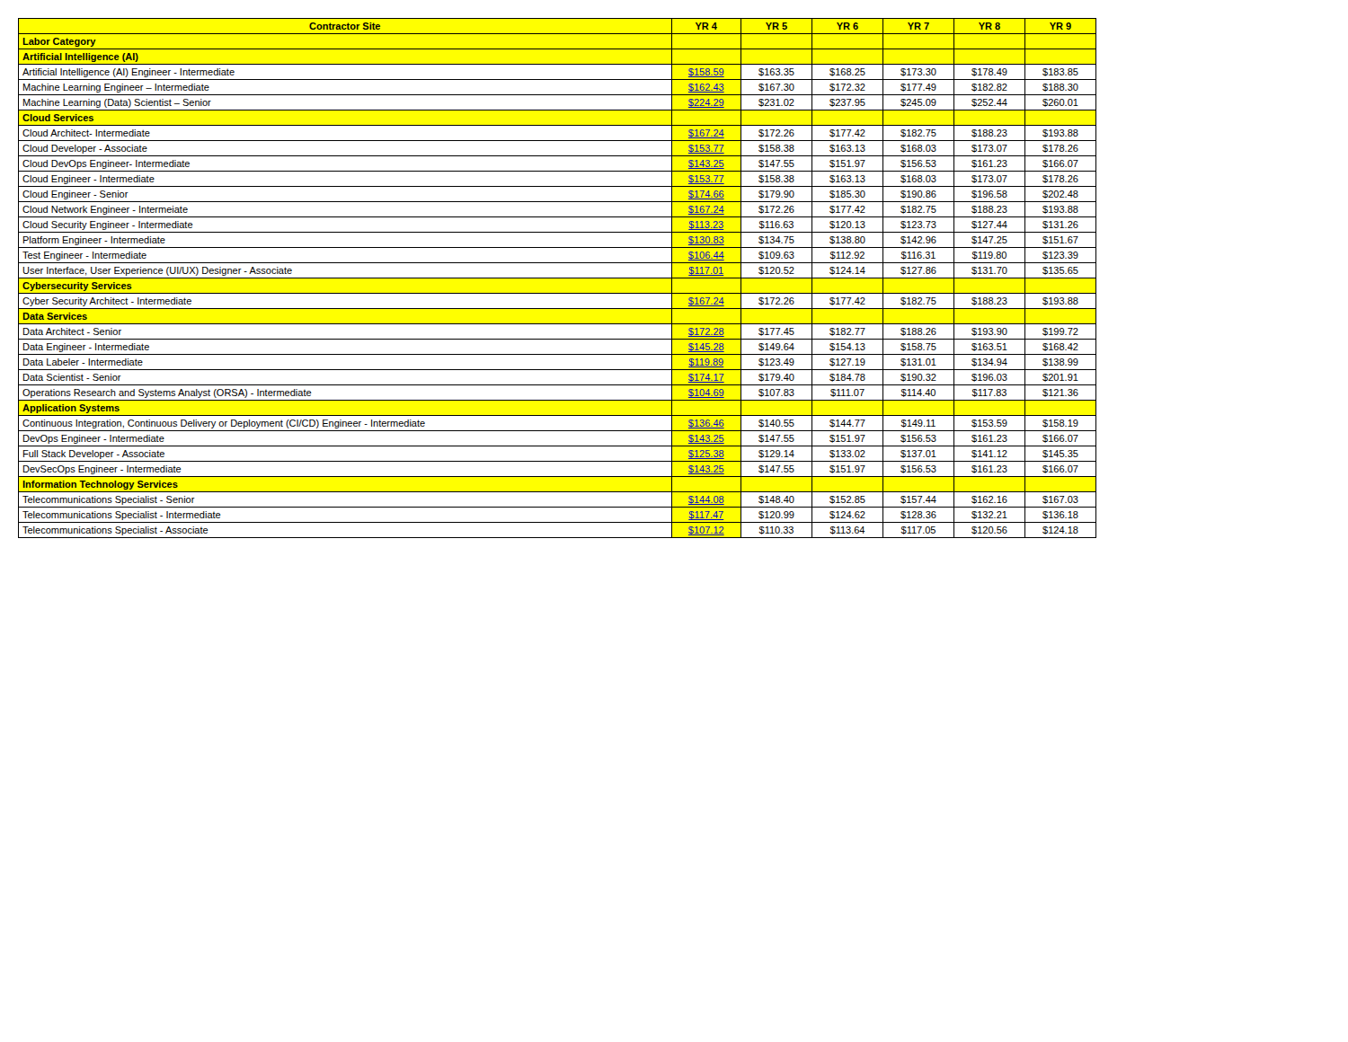| Contractor Site | YR 4 | YR 5 | YR 6 | YR 7 | YR 8 | YR 9 |
| --- | --- | --- | --- | --- | --- | --- |
| Labor Category | | | | | | |
| Artificial Intelligence (AI) | | | | | | |
| Artificial Intelligence (AI) Engineer - Intermediate | $158.59 | $163.35 | $168.25 | $173.30 | $178.49 | $183.85 |
| Machine Learning Engineer – Intermediate | $162.43 | $167.30 | $172.32 | $177.49 | $182.82 | $188.30 |
| Machine Learning (Data) Scientist – Senior | $224.29 | $231.02 | $237.95 | $245.09 | $252.44 | $260.01 |
| Cloud Services | | | | | | |
| Cloud Architect- Intermediate | $167.24 | $172.26 | $177.42 | $182.75 | $188.23 | $193.88 |
| Cloud Developer - Associate | $153.77 | $158.38 | $163.13 | $168.03 | $173.07 | $178.26 |
| Cloud DevOps Engineer- Intermediate | $143.25 | $147.55 | $151.97 | $156.53 | $161.23 | $166.07 |
| Cloud Engineer - Intermediate | $153.77 | $158.38 | $163.13 | $168.03 | $173.07 | $178.26 |
| Cloud Engineer - Senior | $174.66 | $179.90 | $185.30 | $190.86 | $196.58 | $202.48 |
| Cloud Network Engineer - Intermeiate | $167.24 | $172.26 | $177.42 | $182.75 | $188.23 | $193.88 |
| Cloud Security Engineer - Intermediate | $113.23 | $116.63 | $120.13 | $123.73 | $127.44 | $131.26 |
| Platform Engineer - Intermediate | $130.83 | $134.75 | $138.80 | $142.96 | $147.25 | $151.67 |
| Test Engineer - Intermediate | $106.44 | $109.63 | $112.92 | $116.31 | $119.80 | $123.39 |
| User Interface, User Experience (UI/UX) Designer - Associate | $117.01 | $120.52 | $124.14 | $127.86 | $131.70 | $135.65 |
| Cybersecurity Services | | | | | | |
| Cyber Security Architect - Intermediate | $167.24 | $172.26 | $177.42 | $182.75 | $188.23 | $193.88 |
| Data Services | | | | | | |
| Data Architect - Senior | $172.28 | $177.45 | $182.77 | $188.26 | $193.90 | $199.72 |
| Data Engineer - Intermediate | $145.28 | $149.64 | $154.13 | $158.75 | $163.51 | $168.42 |
| Data Labeler - Intermediate | $119.89 | $123.49 | $127.19 | $131.01 | $134.94 | $138.99 |
| Data Scientist - Senior | $174.17 | $179.40 | $184.78 | $190.32 | $196.03 | $201.91 |
| Operations Research and Systems Analyst (ORSA) - Intermediate | $104.69 | $107.83 | $111.07 | $114.40 | $117.83 | $121.36 |
| Application Systems | | | | | | |
| Continuous Integration, Continuous Delivery or Deployment (CI/CD) Engineer - Intermediate | $136.46 | $140.55 | $144.77 | $149.11 | $153.59 | $158.19 |
| DevOps Engineer - Intermediate | $143.25 | $147.55 | $151.97 | $156.53 | $161.23 | $166.07 |
| Full Stack Developer - Associate | $125.38 | $129.14 | $133.02 | $137.01 | $141.12 | $145.35 |
| DevSecOps Engineer - Intermediate | $143.25 | $147.55 | $151.97 | $156.53 | $161.23 | $166.07 |
| Information Technology Services | | | | | | |
| Telecommunications Specialist - Senior | $144.08 | $148.40 | $152.85 | $157.44 | $162.16 | $167.03 |
| Telecommunications Specialist - Intermediate | $117.47 | $120.99 | $124.62 | $128.36 | $132.21 | $136.18 |
| Telecommunications Specialist - Associate | $107.12 | $110.33 | $113.64 | $117.05 | $120.56 | $124.18 |